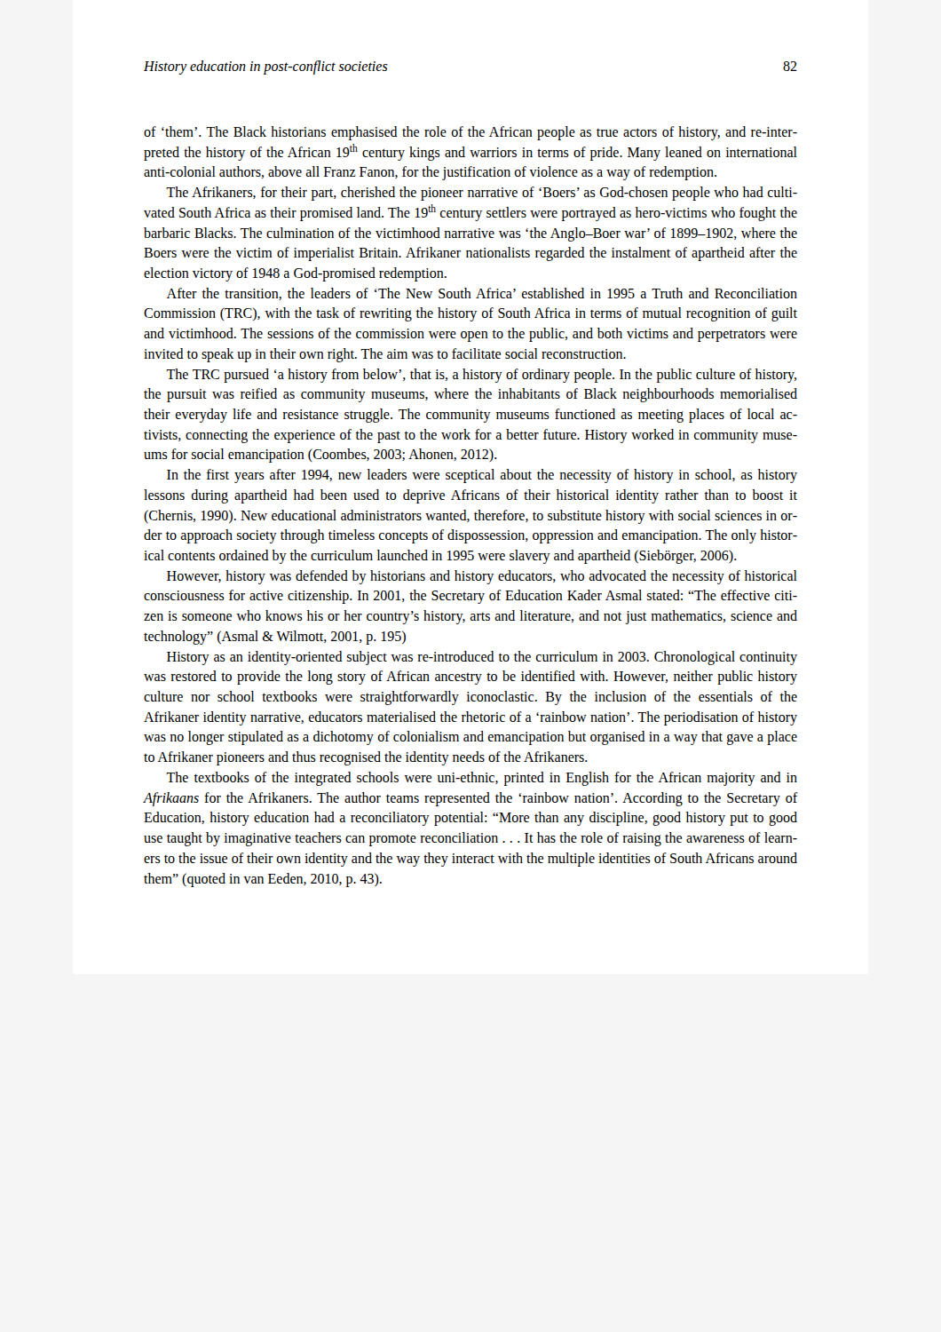History education in post-conflict societies 82
of ‘them’. The Black historians emphasised the role of the African people as true actors of history, and re-interpreted the history of the African 19th century kings and warriors in terms of pride. Many leaned on international anti-colonial authors, above all Franz Fanon, for the justification of violence as a way of redemption.
The Afrikaners, for their part, cherished the pioneer narrative of ‘Boers’ as God-chosen people who had cultivated South Africa as their promised land. The 19th century settlers were portrayed as hero-victims who fought the barbaric Blacks. The culmination of the victimhood narrative was ‘the Anglo–Boer war’ of 1899–1902, where the Boers were the victim of imperialist Britain. Afrikaner nationalists regarded the instalment of apartheid after the election victory of 1948 a God-promised redemption.
After the transition, the leaders of ‘The New South Africa’ established in 1995 a Truth and Reconciliation Commission (TRC), with the task of rewriting the history of South Africa in terms of mutual recognition of guilt and victimhood. The sessions of the commission were open to the public, and both victims and perpetrators were invited to speak up in their own right. The aim was to facilitate social reconstruction.
The TRC pursued ‘a history from below’, that is, a history of ordinary people. In the public culture of history, the pursuit was reified as community museums, where the inhabitants of Black neighbourhoods memorialised their everyday life and resistance struggle. The community museums functioned as meeting places of local activists, connecting the experience of the past to the work for a better future. History worked in community museums for social emancipation (Coombes, 2003; Ahonen, 2012).
In the first years after 1994, new leaders were sceptical about the necessity of history in school, as history lessons during apartheid had been used to deprive Africans of their historical identity rather than to boost it (Chernis, 1990). New educational administrators wanted, therefore, to substitute history with social sciences in order to approach society through timeless concepts of dispossession, oppression and emancipation. The only historical contents ordained by the curriculum launched in 1995 were slavery and apartheid (Siebörger, 2006).
However, history was defended by historians and history educators, who advocated the necessity of historical consciousness for active citizenship. In 2001, the Secretary of Education Kader Asmal stated: “The effective citizen is someone who knows his or her country’s history, arts and literature, and not just mathematics, science and technology” (Asmal & Wilmott, 2001, p. 195)
History as an identity-oriented subject was re-introduced to the curriculum in 2003. Chronological continuity was restored to provide the long story of African ancestry to be identified with. However, neither public history culture nor school textbooks were straightforwardly iconoclastic. By the inclusion of the essentials of the Afrikaner identity narrative, educators materialised the rhetoric of a ‘rainbow nation’. The periodisation of history was no longer stipulated as a dichotomy of colonialism and emancipation but organised in a way that gave a place to Afrikaner pioneers and thus recognised the identity needs of the Afrikaners.
The textbooks of the integrated schools were uni-ethnic, printed in English for the African majority and in Afrikaans for the Afrikaners. The author teams represented the ‘rainbow nation’. According to the Secretary of Education, history education had a reconciliatory potential: “More than any discipline, good history put to good use taught by imaginative teachers can promote reconciliation . . . It has the role of raising the awareness of learners to the issue of their own identity and the way they interact with the multiple identities of South Africans around them” (quoted in van Eeden, 2010, p. 43).